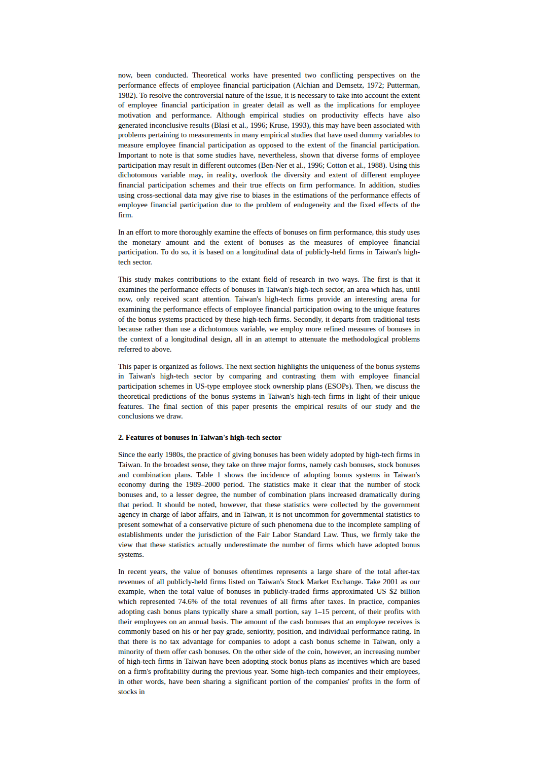now, been conducted. Theoretical works have presented two conflicting perspectives on the performance effects of employee financial participation (Alchian and Demsetz, 1972; Putterman, 1982). To resolve the controversial nature of the issue, it is necessary to take into account the extent of employee financial participation in greater detail as well as the implications for employee motivation and performance. Although empirical studies on productivity effects have also generated inconclusive results (Blasi et al., 1996; Kruse, 1993), this may have been associated with problems pertaining to measurements in many empirical studies that have used dummy variables to measure employee financial participation as opposed to the extent of the financial participation. Important to note is that some studies have, nevertheless, shown that diverse forms of employee participation may result in different outcomes (Ben-Ner et al., 1996; Cotton et al., 1988). Using this dichotomous variable may, in reality, overlook the diversity and extent of different employee financial participation schemes and their true effects on firm performance. In addition, studies using cross-sectional data may give rise to biases in the estimations of the performance effects of employee financial participation due to the problem of endogeneity and the fixed effects of the firm.
In an effort to more thoroughly examine the effects of bonuses on firm performance, this study uses the monetary amount and the extent of bonuses as the measures of employee financial participation. To do so, it is based on a longitudinal data of publicly-held firms in Taiwan's high-tech sector.
This study makes contributions to the extant field of research in two ways. The first is that it examines the performance effects of bonuses in Taiwan's high-tech sector, an area which has, until now, only received scant attention. Taiwan's high-tech firms provide an interesting arena for examining the performance effects of employee financial participation owing to the unique features of the bonus systems practiced by these high-tech firms. Secondly, it departs from traditional tests because rather than use a dichotomous variable, we employ more refined measures of bonuses in the context of a longitudinal design, all in an attempt to attenuate the methodological problems referred to above.
This paper is organized as follows. The next section highlights the uniqueness of the bonus systems in Taiwan's high-tech sector by comparing and contrasting them with employee financial participation schemes in US-type employee stock ownership plans (ESOPs). Then, we discuss the theoretical predictions of the bonus systems in Taiwan's high-tech firms in light of their unique features. The final section of this paper presents the empirical results of our study and the conclusions we draw.
2. Features of bonuses in Taiwan's high-tech sector
Since the early 1980s, the practice of giving bonuses has been widely adopted by high-tech firms in Taiwan. In the broadest sense, they take on three major forms, namely cash bonuses, stock bonuses and combination plans. Table 1 shows the incidence of adopting bonus systems in Taiwan's economy during the 1989–2000 period. The statistics make it clear that the number of stock bonuses and, to a lesser degree, the number of combination plans increased dramatically during that period. It should be noted, however, that these statistics were collected by the government agency in charge of labor affairs, and in Taiwan, it is not uncommon for governmental statistics to present somewhat of a conservative picture of such phenomena due to the incomplete sampling of establishments under the jurisdiction of the Fair Labor Standard Law. Thus, we firmly take the view that these statistics actually underestimate the number of firms which have adopted bonus systems.
In recent years, the value of bonuses oftentimes represents a large share of the total after-tax revenues of all publicly-held firms listed on Taiwan's Stock Market Exchange. Take 2001 as our example, when the total value of bonuses in publicly-traded firms approximated US $2 billion which represented 74.6% of the total revenues of all firms after taxes. In practice, companies adopting cash bonus plans typically share a small portion, say 1–15 percent, of their profits with their employees on an annual basis. The amount of the cash bonuses that an employee receives is commonly based on his or her pay grade, seniority, position, and individual performance rating. In that there is no tax advantage for companies to adopt a cash bonus scheme in Taiwan, only a minority of them offer cash bonuses. On the other side of the coin, however, an increasing number of high-tech firms in Taiwan have been adopting stock bonus plans as incentives which are based on a firm's profitability during the previous year. Some high-tech companies and their employees, in other words, have been sharing a significant portion of the companies' profits in the form of stocks in